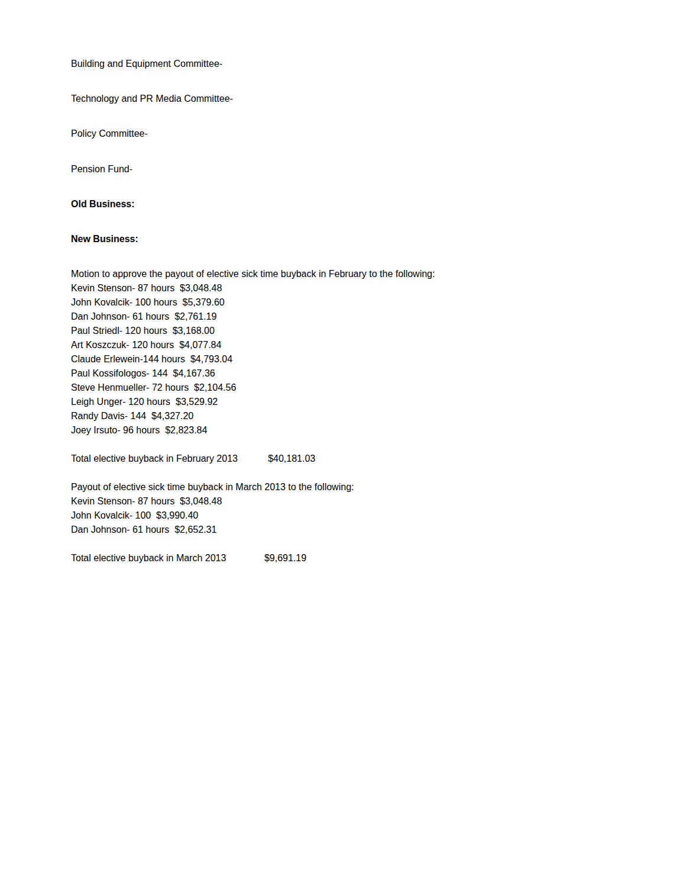Building and Equipment Committee-
Technology and PR Media Committee-
Policy Committee-
Pension Fund-
Old Business:
New Business:
Motion to approve the payout of elective sick time buyback in February to the following:
Kevin Stenson- 87 hours $3,048.48
John Kovalcik- 100 hours $5,379.60
Dan Johnson- 61 hours $2,761.19
Paul Striedl- 120 hours $3,168.00
Art Koszczuk- 120 hours $4,077.84
Claude Erlewein-144 hours $4,793.04
Paul Kossifologos- 144 $4,167.36
Steve Henmueller- 72 hours $2,104.56
Leigh Unger- 120 hours $3,529.92
Randy Davis- 144 $4,327.20
Joey Irsuto- 96 hours $2,823.84
Total elective buyback in February 2013 $40,181.03
Payout of elective sick time buyback in March 2013 to the following:
Kevin Stenson- 87 hours $3,048.48
John Kovalcik- 100 $3,990.40
Dan Johnson- 61 hours $2,652.31
Total elective buyback in March 2013 $9,691.19